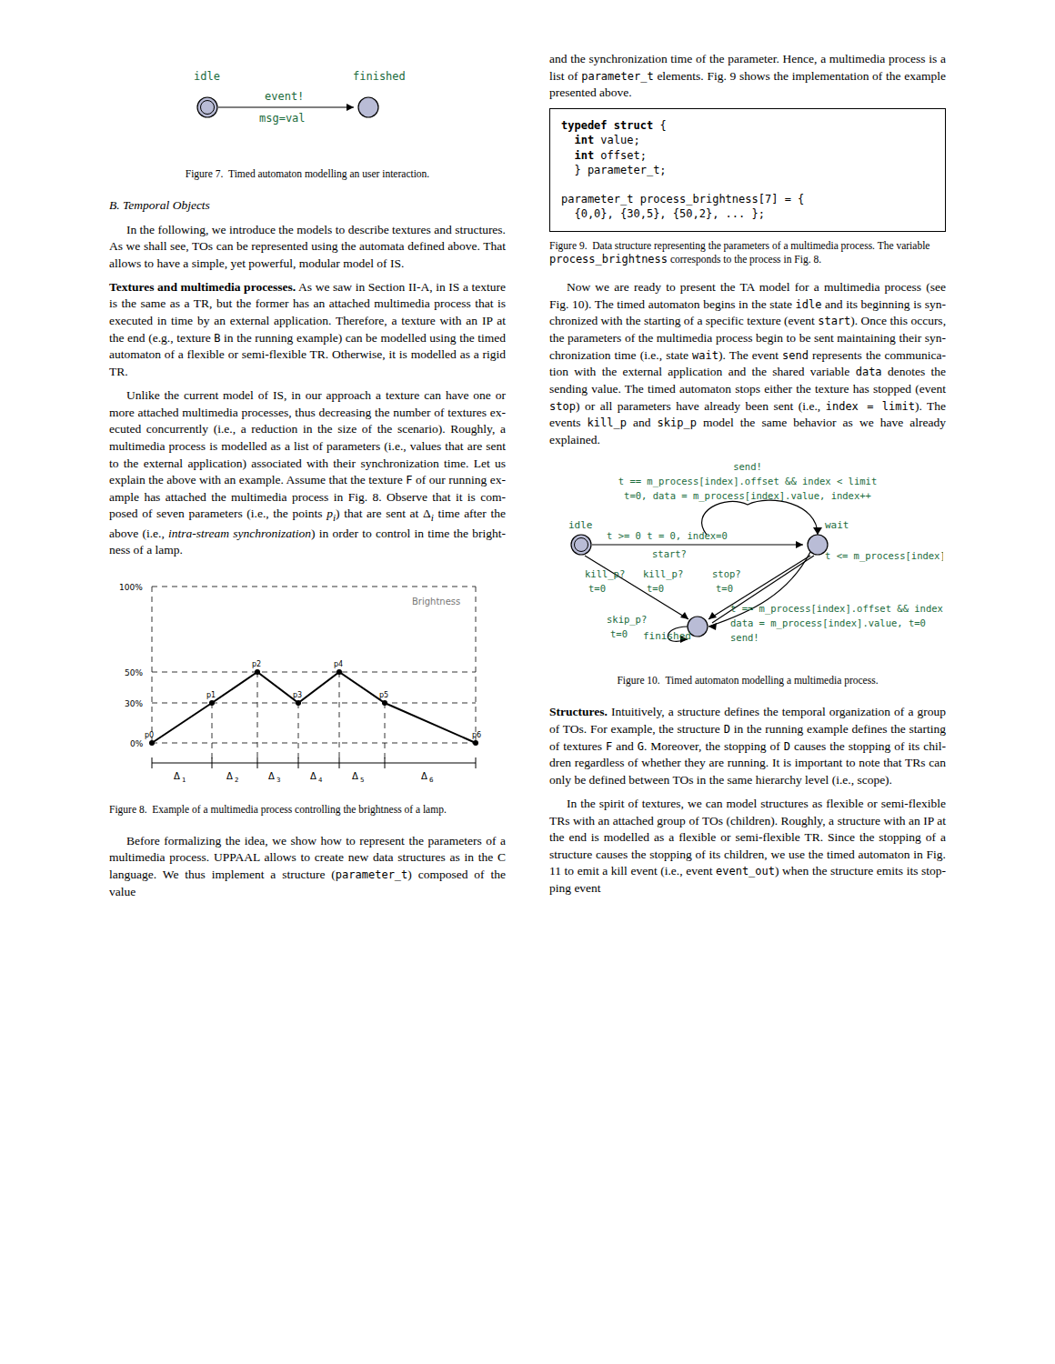idle finished event! msg=val
Figure 7. Timed automaton modelling an user interaction.
B. Temporal Objects
In the following, we introduce the models to describe textures and structures. As we shall see, TOs can be represented using the automata defined above. That allows to have a simple, yet powerful, modular model of IS.
Textures and multimedia processes. As we saw in Section II-A, in IS a texture is the same as a TR, but the former has an attached multimedia process that is executed in time by an external application. Therefore, a texture with an IP at the end (e.g., texture B in the running example) can be modelled using the timed automaton of a flexible or semi-flexible TR. Otherwise, it is modelled as a rigid TR.
Unlike the current model of IS, in our approach a texture can have one or more attached multimedia processes, thus decreasing the number of textures executed concurrently (i.e., a reduction in the size of the scenario). Roughly, a multimedia process is modelled as a list of parameters (i.e., values that are sent to the external application) associated with their synchronization time. Let us explain the above with an example. Assume that the texture F of our running example has attached the multimedia process in Fig. 8. Observe that it is composed of seven parameters (i.e., the points pi) that are sent at Δi time after the above (i.e., intra-stream synchronization) in order to control in time the brightness of a lamp.
100% 50% 30% 0% Brightness p0 p1 p2 p3 p4 p5 p6 Δ 1 Δ 2 Δ 3 Δ 4 Δ 5 Δ 6
Figure 8. Example of a multimedia process controlling the brightness of a lamp.
Before formalizing the idea, we show how to represent the parameters of a multimedia process. UPPAAL allows to create new data structures as in the C language. We thus implement a structure (parameter_t) composed of the value
and the synchronization time of the parameter. Hence, a multimedia process is a list of parameter_t elements. Fig. 9 shows the implementation of the example presented above.
typedef struct {
  int value;
  int offset;
  } parameter_t;

parameter_t process_brightness[7] = {
  {0,0}, {30,5}, {50,2}, ... };
Figure 9. Data structure representing the parameters of a multimedia process. The variable process_brightness corresponds to the process in Fig. 8.
Now we are ready to present the TA model for a multimedia process (see Fig. 10). The timed automaton begins in the state idle and its beginning is synchronized with the starting of a specific texture (event start). Once this occurs, the parameters of the multimedia process begin to be sent maintaining their synchronization time (i.e., state wait). The event send represents the communication with the external application and the shared variable data denotes the sending value. The timed automaton stops either the texture has stopped (event stop) or all parameters have already been sent (i.e., index = limit). The events kill_p and skip_p model the same behavior as we have already explained.
send! t == m_process[index].offset && index < limit t=0, data = m_process[index].value, index++ idle wait t >= 0 t = 0, index=0 start? t <= m_process[index].offset kill_p? t=0 kill_p? t=0 stop? t=0 skip_p? t=0 finished t == m_process[index].offset && index == limit data = m_process[index].value, t=0 send!
Figure 10. Timed automaton modelling a multimedia process.
Structures. Intuitively, a structure defines the temporal organization of a group of TOs. For example, the structure D in the running example defines the starting of textures F and G. Moreover, the stopping of D causes the stopping of its children regardless of whether they are running. It is important to note that TRs can only be defined between TOs in the same hierarchy level (i.e., scope).
In the spirit of textures, we can model structures as flexible or semi-flexible TRs with an attached group of TOs (children). Roughly, a structure with an IP at the end is modelled as a flexible or semi-flexible TR. Since the stopping of a structure causes the stopping of its children, we use the timed automaton in Fig. 11 to emit a kill event (i.e., event event_out) when the structure emits its stopping event